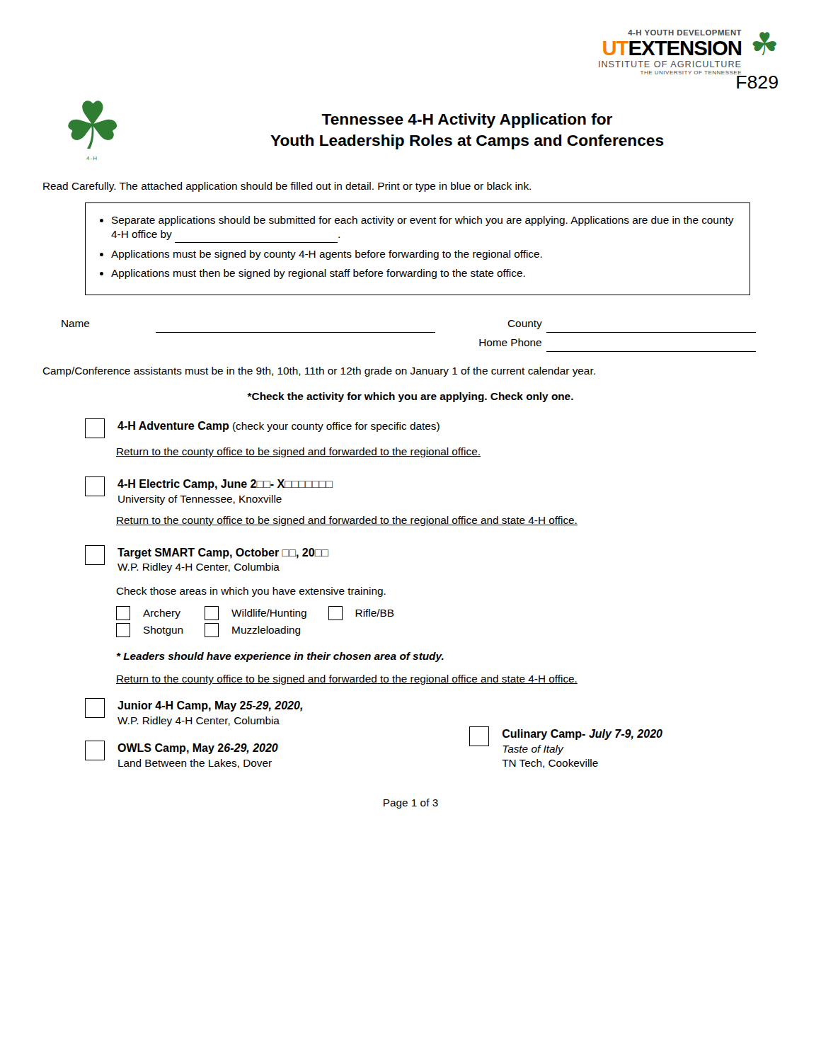4-H YOUTH DEVELOPMENT
UTEXTENSION
INSTITUTE OF AGRICULTURE
THE UNIVERSITY OF TENNESSEE
☘
F829
☘
4-H
Tennessee 4-H Activity Application for
Youth Leadership Roles at Camps and Conferences
Read Carefully. The attached application should be filled out in detail. Print or type in blue or black ink.
Separate applications should be submitted for each activity or event for which you are applying. Applications are due in the county 4-H office by .
Applications must be signed by county 4-H agents before forwarding to the regional office.
Applications must then be signed by regional staff before forwarding to the state office.
| Name | | County | |
| | | Home Phone | |
Camp/Conference assistants must be in the 9th, 10th, 11th or 12th grade on January 1 of the current calendar year.
*Check the activity for which you are applying. Check only one.
4-H Adventure Camp (check your county office for specific dates)
Return to the county office to be signed and forwarded to the regional office.
4-H Electric Camp, June 2□□- X□□□□□□□
University of Tennessee, Knoxville
Return to the county office to be signed and forwarded to the regional office and state 4-H office.
Target SMART Camp, October □□, 20□□
W.P. Ridley 4-H Center, Columbia
Check those areas in which you have extensive training.
| | Archery | | Wildlife/Hunting | | Rifle/BB |
| | Shotgun | | Muzzleloading | | |
* Leaders should have experience in their chosen area of study.
Return to the county office to be signed and forwarded to the regional office and state 4-H office.
Junior 4-H Camp, May 25-29, 2020,
W.P. Ridley 4-H Center, Columbia
OWLS Camp, May 26-29, 2020
Land Between the Lakes, Dover
Culinary Camp- July 7-9, 2020
Taste of Italy
TN Tech, Cookeville
Page 1 of 3